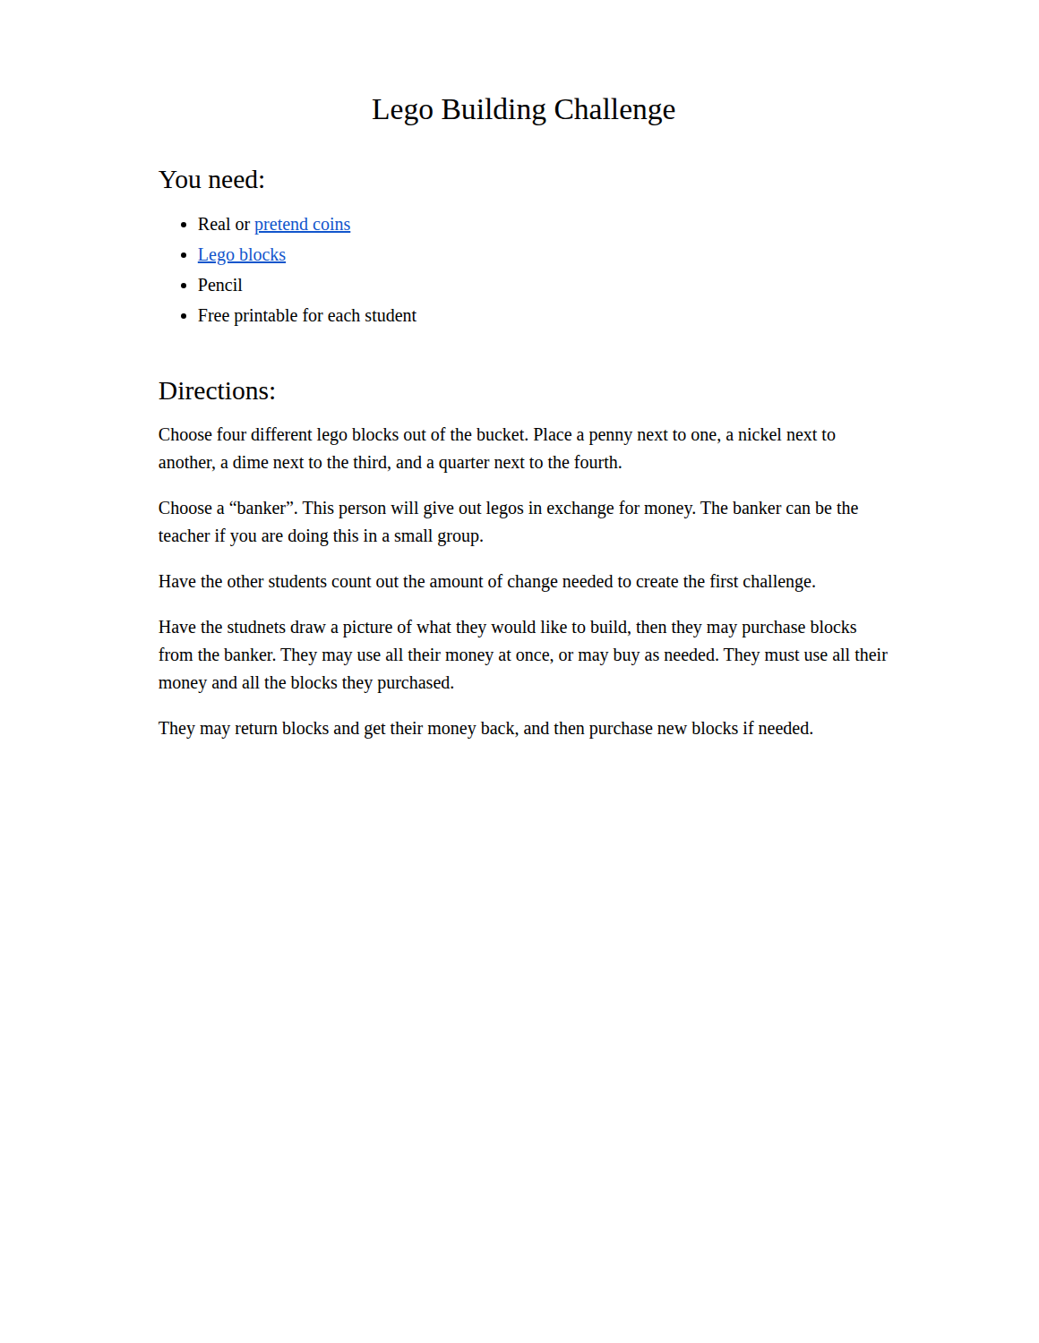Lego Building Challenge
You need:
Real or pretend coins
Lego blocks
Pencil
Free printable for each student
Directions:
Choose four different lego blocks out of the bucket. Place a penny next to one, a nickel next to another, a dime next to the third, and a quarter next to the fourth.
Choose a “banker”. This person will give out legos in exchange for money. The banker can be the teacher if you are doing this in a small group.
Have the other students count out the amount of change needed to create the first challenge.
Have the studnets draw a picture of what they would like to build, then they may purchase blocks from the banker. They may use all their money at once, or may buy as needed. They must use all their money and all the blocks they purchased.
They may return blocks and get their money back, and then purchase new blocks if needed.